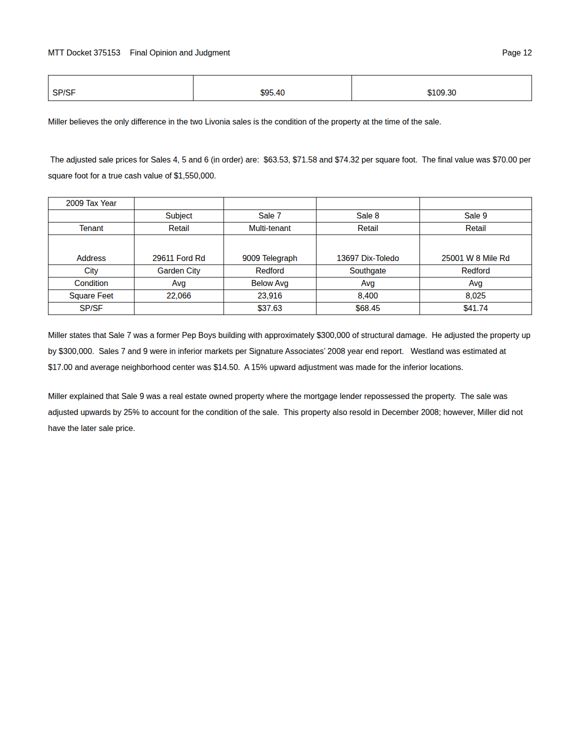MTT Docket 375153 Final Opinion and Judgment Page 12
| SP/SF | $95.40 | $109.30 |
Miller believes the only difference in the two Livonia sales is the condition of the property at the time of the sale.
The adjusted sale prices for Sales 4, 5 and 6 (in order) are: $63.53, $71.58 and $74.32 per square foot. The final value was $70.00 per square foot for a true cash value of $1,550,000.
| 2009 Tax Year | | | | |
| | Subject | Sale 7 | Sale 8 | Sale 9 |
| Tenant | Retail | Multi-tenant | Retail | Retail |
| Address | 29611 Ford Rd | 9009 Telegraph | 13697 Dix-Toledo | 25001 W 8 Mile Rd |
| City | Garden City | Redford | Southgate | Redford |
| Condition | Avg | Below Avg | Avg | Avg |
| Square Feet | 22,066 | 23,916 | 8,400 | 8,025 |
| SP/SF | | $37.63 | $68.45 | $41.74 |
Miller states that Sale 7 was a former Pep Boys building with approximately $300,000 of structural damage. He adjusted the property up by $300,000. Sales 7 and 9 were in inferior markets per Signature Associates’ 2008 year end report. Westland was estimated at $17.00 and average neighborhood center was $14.50. A 15% upward adjustment was made for the inferior locations.
Miller explained that Sale 9 was a real estate owned property where the mortgage lender repossessed the property. The sale was adjusted upwards by 25% to account for the condition of the sale. This property also resold in December 2008; however, Miller did not have the later sale price.